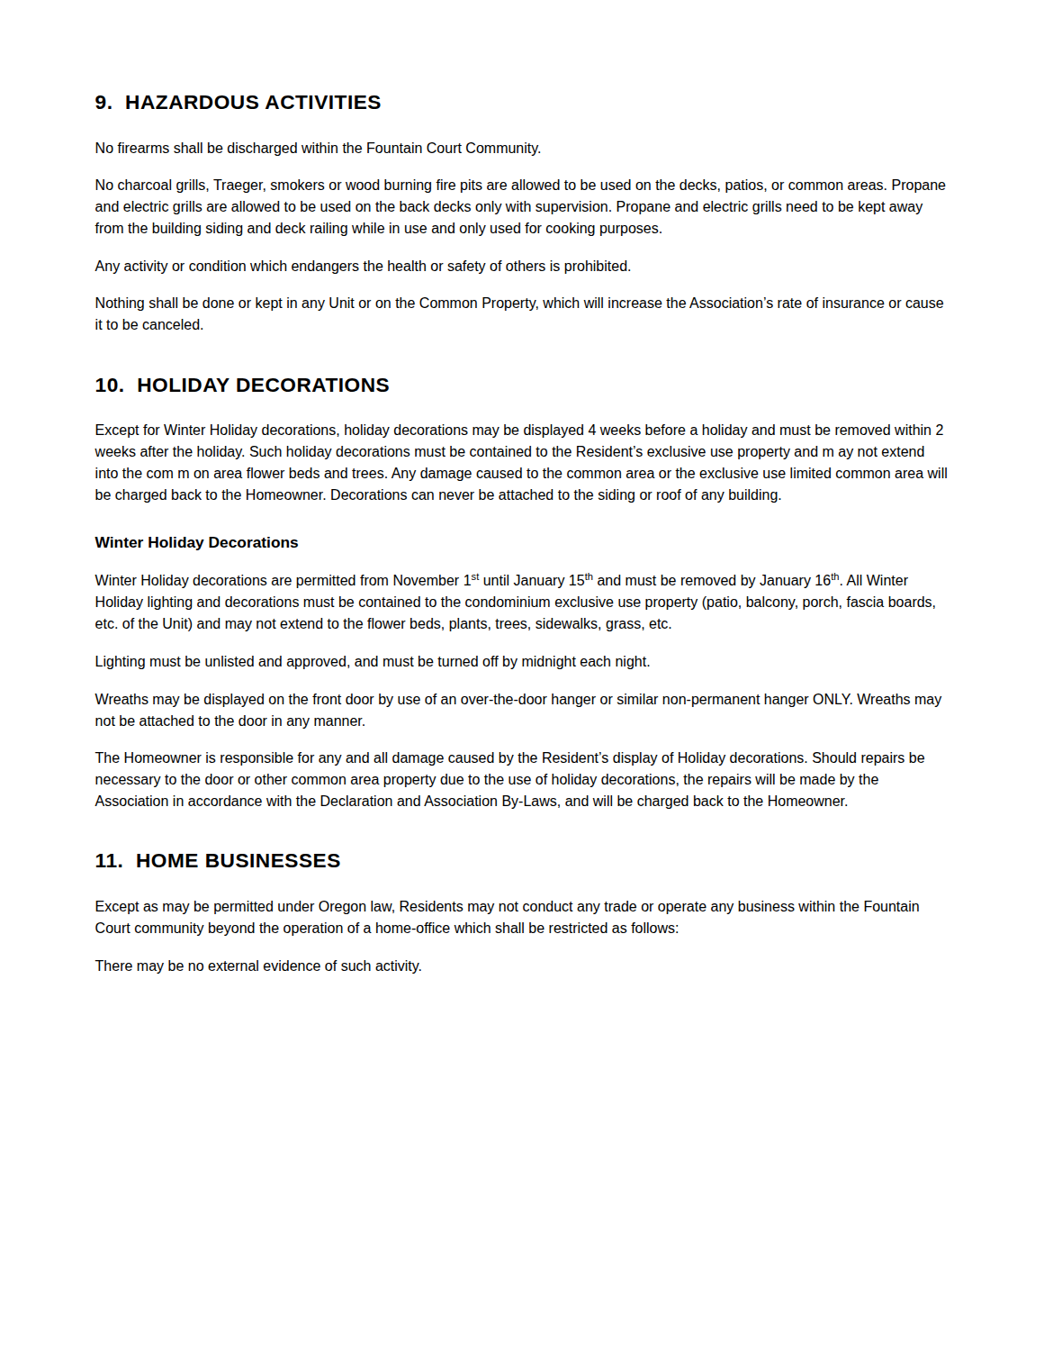9. HAZARDOUS ACTIVITIES
No firearms shall be discharged within the Fountain Court Community.
No charcoal grills, Traeger, smokers or wood burning fire pits are allowed to be used on the decks, patios, or common areas. Propane and electric grills are allowed to be used on the back decks only with supervision. Propane and electric grills need to be kept away from the building siding and deck railing while in use and only used for cooking purposes.
Any activity or condition which endangers the health or safety of others is prohibited.
Nothing shall be done or kept in any Unit or on the Common Property, which will increase the Association’s rate of insurance or cause it to be canceled.
10. HOLIDAY DECORATIONS
Except for Winter Holiday decorations, holiday decorations may be displayed 4 weeks before a holiday and must be removed within 2 weeks after the holiday. Such holiday decorations must be contained to the Resident’s exclusive use property and m ay not extend into the com m on area flower beds and trees. Any damage caused to the common area or the exclusive use limited common area will be charged back to the Homeowner. Decorations can never be attached to the siding or roof of any building.
Winter Holiday Decorations
Winter Holiday decorations are permitted from November 1st until January 15th and must be removed by January 16th. All Winter Holiday lighting and decorations must be contained to the condominium exclusive use property (patio, balcony, porch, fascia boards, etc. of the Unit) and may not extend to the flower beds, plants, trees, sidewalks, grass, etc.
Lighting must be unlisted and approved, and must be turned off by midnight each night.
Wreaths may be displayed on the front door by use of an over-the-door hanger or similar non-permanent hanger ONLY. Wreaths may not be attached to the door in any manner.
The Homeowner is responsible for any and all damage caused by the Resident’s display of Holiday decorations. Should repairs be necessary to the door or other common area property due to the use of holiday decorations, the repairs will be made by the Association in accordance with the Declaration and Association By-Laws, and will be charged back to the Homeowner.
11. HOME BUSINESSES
Except as may be permitted under Oregon law, Residents may not conduct any trade or operate any business within the Fountain Court community beyond the operation of a home-office which shall be restricted as follows:
There may be no external evidence of such activity.